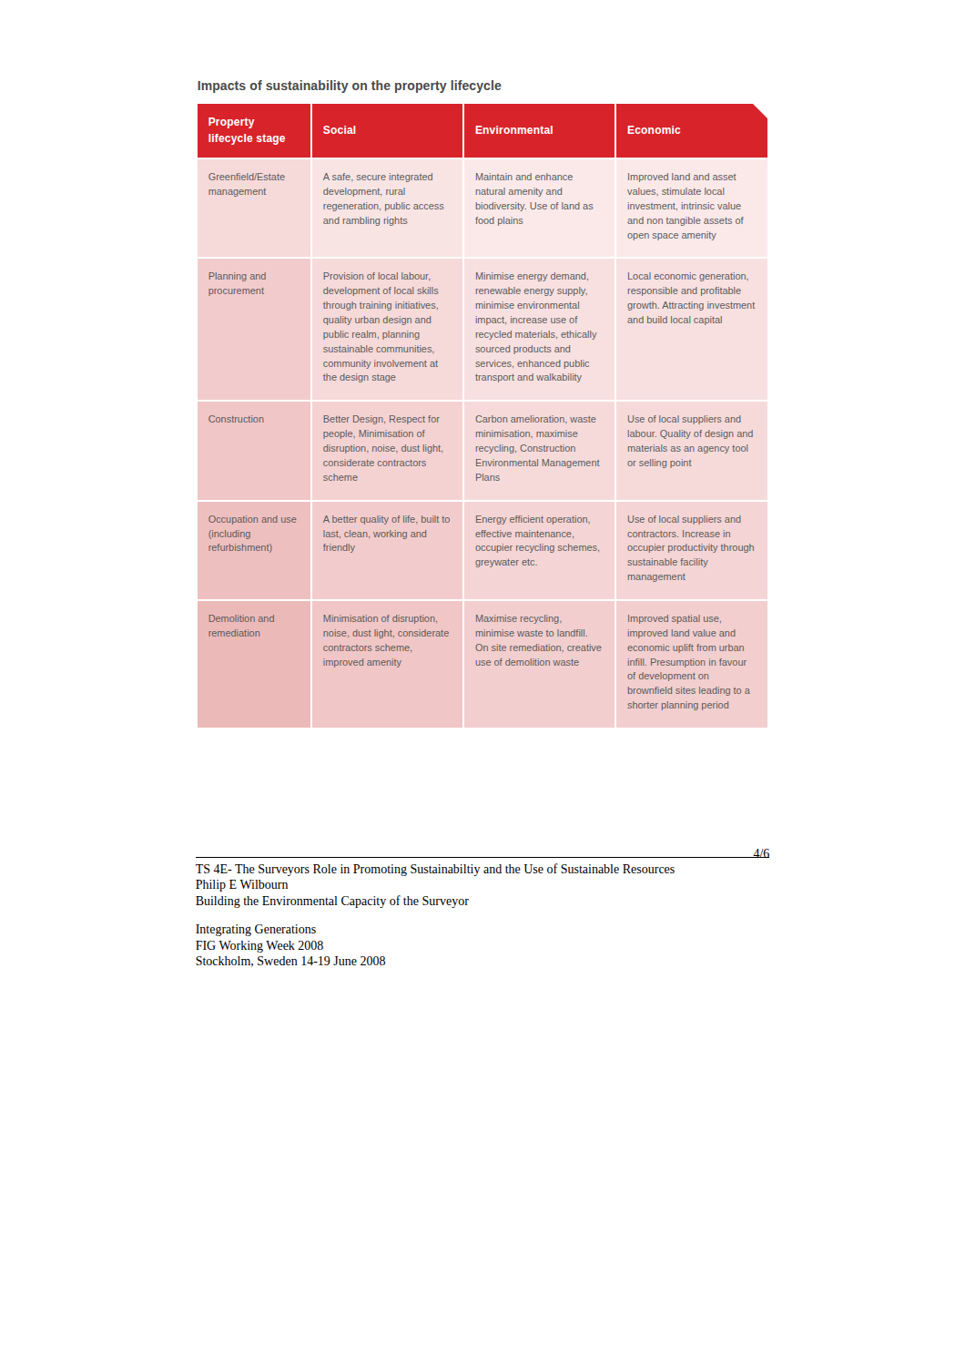Impacts of sustainability on the property lifecycle
| Property lifecycle stage | Social | Environmental | Economic |
| --- | --- | --- | --- |
| Greenfield/Estate management | A safe, secure integrated development, rural regeneration, public access and rambling rights | Maintain and enhance natural amenity and biodiversity. Use of land as food plains | Improved land and asset values, stimulate local investment, intrinsic value and non tangible assets of open space amenity |
| Planning and procurement | Provision of local labour, development of local skills through training initiatives, quality urban design and public realm, planning sustainable communities, community involvement at the design stage | Minimise energy demand, renewable energy supply, minimise environmental impact, increase use of recycled materials, ethically sourced products and services, enhanced public transport and walkability | Local economic generation, responsible and profitable growth. Attracting investment and build local capital |
| Construction | Better Design, Respect for people, Minimisation of disruption, noise, dust light, considerate contractors scheme | Carbon amelioration, waste minimisation, maximise recycling, Construction Environmental Management Plans | Use of local suppliers and labour. Quality of design and materials as an agency tool or selling point |
| Occupation and use (including refurbishment) | A better quality of life, built to last, clean, working and friendly | Energy efficient operation, effective maintenance, occupier recycling schemes, greywater etc. | Use of local suppliers and contractors. Increase in occupier productivity through sustainable facility management |
| Demolition and remediation | Minimisation of disruption, noise, dust light, considerate contractors scheme, improved amenity | Maximise recycling, minimise waste to landfill. On site remediation, creative use of demolition waste | Improved spatial use, improved land value and economic uplift from urban infill. Presumption in favour of development on brownfield sites leading to a shorter planning period |
4/6
TS 4E- The Surveyors Role in Promoting Sustainabiltiy and the Use of Sustainable Resources
Philip E Wilbourn
Building the Environmental Capacity of the Surveyor
Integrating Generations
FIG Working Week 2008
Stockholm, Sweden 14-19 June 2008